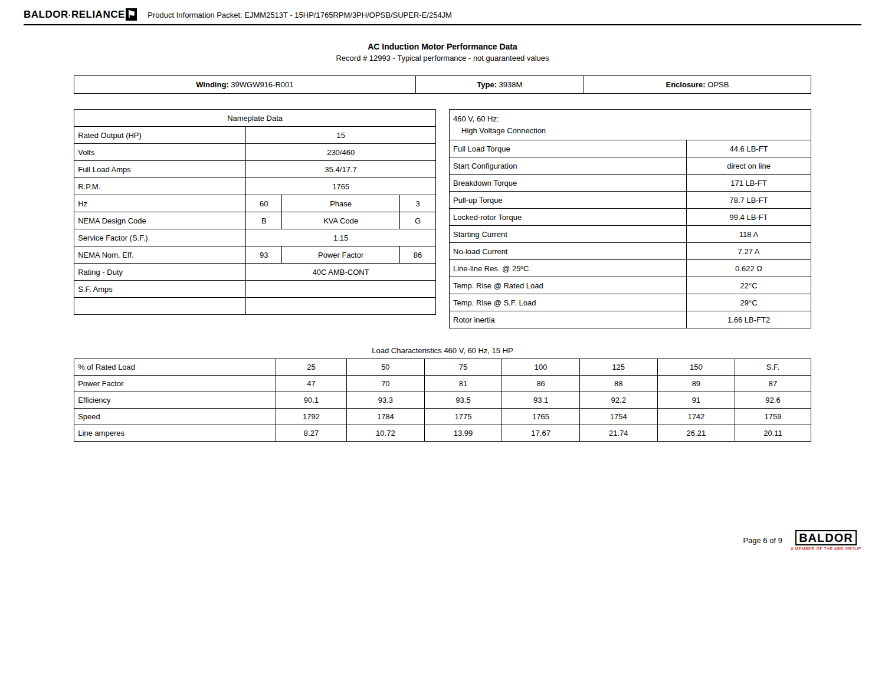BALDOR·RELIANCE⚑
Product Information Packet: EJMM2513T - 15HP/1765RPM/3PH/OPSB/SUPER-E/254JM
AC Induction Motor Performance Data
Record # 12993 - Typical performance - not guaranteed values
| Winding: 39WGW916-R001 | Type: 3938M | Enclosure: OPSB |
| Nameplate Data |
| Rated Output (HP) | 15 |
| Volts | 230/460 |
| Full Load Amps | 35.4/17.7 |
| R.P.M. | 1765 |
| Hz | 60 | Phase | 3 |
| NEMA Design Code | B | KVA Code | G |
| Service Factor (S.F.) | 1.15 |
| NEMA Nom. Eff. | 93 | Power Factor | 86 |
| Rating - Duty | 40C AMB-CONT |
| S.F. Amps | |
| 460 V, 60 Hz: High Voltage Connection |
| Full Load Torque | 44.6 LB-FT |
| Start Configuration | direct on line |
| Breakdown Torque | 171 LB-FT |
| Pull-up Torque | 78.7 LB-FT |
| Locked-rotor Torque | 99.4 LB-FT |
| Starting Current | 118 A |
| No-load Current | 7.27 A |
| Line-line Res. @ 25ºC | 0.622 Ω |
| Temp. Rise @ Rated Load | 22°C |
| Temp. Rise @ S.F. Load | 29°C |
| Rotor inertia | 1.66 LB-FT2 |
Load Characteristics 460 V, 60 Hz, 15 HP
| % of Rated Load | 25 | 50 | 75 | 100 | 125 | 150 | S.F. |
| Power Factor | 47 | 70 | 81 | 86 | 88 | 89 | 87 |
| Efficiency | 90.1 | 93.3 | 93.5 | 93.1 | 92.2 | 91 | 92.6 |
| Speed | 1792 | 1784 | 1775 | 1765 | 1754 | 1742 | 1759 |
| Line amperes | 8.27 | 10.72 | 13.99 | 17.67 | 21.74 | 26.21 | 20.11 |
Page 6 of 9
BALDOR
A MEMBER OF THE ABB GROUP